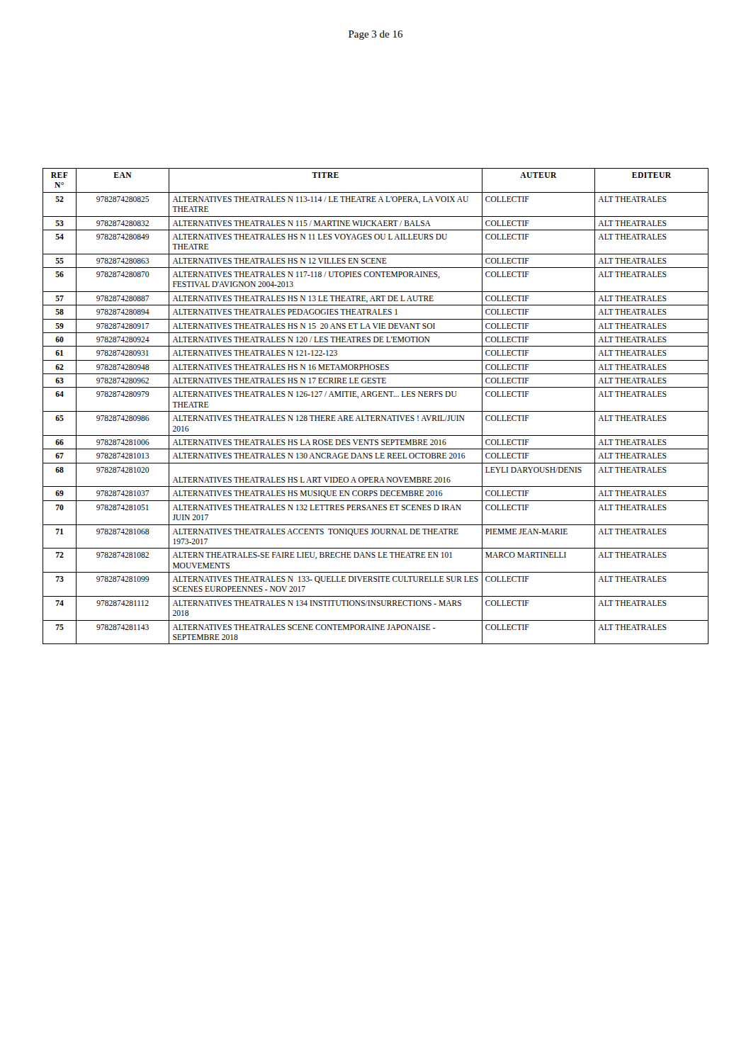Page 3 de 16
| REF N° | EAN | TITRE | AUTEUR | EDITEUR |
| --- | --- | --- | --- | --- |
| 52 | 9782874280825 | ALTERNATIVES THEATRALES N 113-114 / LE THEATRE A L'OPERA, LA VOIX AU THEATRE | COLLECTIF | ALT THEATRALES |
| 53 | 9782874280832 | ALTERNATIVES THEATRALES N 115 / MARTINE WIJCKAERT / BALSA | COLLECTIF | ALT THEATRALES |
| 54 | 9782874280849 | ALTERNATIVES THEATRALES HS N 11 LES VOYAGES OU L AILLEURS DU THEATRE | COLLECTIF | ALT THEATRALES |
| 55 | 9782874280863 | ALTERNATIVES THEATRALES HS N 12 VILLES EN SCENE | COLLECTIF | ALT THEATRALES |
| 56 | 9782874280870 | ALTERNATIVES THEATRALES N 117-118 / UTOPIES CONTEMPORAINES, FESTIVAL D'AVIGNON 2004-2013 | COLLECTIF | ALT THEATRALES |
| 57 | 9782874280887 | ALTERNATIVES THEATRALES HS N 13 LE THEATRE, ART DE L AUTRE | COLLECTIF | ALT THEATRALES |
| 58 | 9782874280894 | ALTERNATIVES THEATRALES PEDAGOGIES THEATRALES 1 | COLLECTIF | ALT THEATRALES |
| 59 | 9782874280917 | ALTERNATIVES THEATRALES HS N 15 20 ANS ET LA VIE DEVANT SOI | COLLECTIF | ALT THEATRALES |
| 60 | 9782874280924 | ALTERNATIVES THEATRALES N 120 / LES THEATRES DE L'EMOTION | COLLECTIF | ALT THEATRALES |
| 61 | 9782874280931 | ALTERNATIVES THEATRALES N 121-122-123 | COLLECTIF | ALT THEATRALES |
| 62 | 9782874280948 | ALTERNATIVES THEATRALES HS N 16 METAMORPHOSES | COLLECTIF | ALT THEATRALES |
| 63 | 9782874280962 | ALTERNATIVES THEATRALES HS N 17 ECRIRE LE GESTE | COLLECTIF | ALT THEATRALES |
| 64 | 9782874280979 | ALTERNATIVES THEATRALES N 126-127 / AMITIE, ARGENT... LES NERFS DU THEATRE | COLLECTIF | ALT THEATRALES |
| 65 | 9782874280986 | ALTERNATIVES THEATRALES N 128 THERE ARE ALTERNATIVES ! AVRIL/JUIN 2016 | COLLECTIF | ALT THEATRALES |
| 66 | 9782874281006 | ALTERNATIVES THEATRALES HS LA ROSE DES VENTS SEPTEMBRE 2016 | COLLECTIF | ALT THEATRALES |
| 67 | 9782874281013 | ALTERNATIVES THEATRALES N 130 ANCRAGE DANS LE REEL OCTOBRE 2016 | COLLECTIF | ALT THEATRALES |
| 68 | 9782874281020 | ALTERNATIVES THEATRALES HS L ART VIDEO A OPERA NOVEMBRE 2016 | LEYLI DARYOUSH/DENIS | ALT THEATRALES |
| 69 | 9782874281037 | ALTERNATIVES THEATRALES HS MUSIQUE EN CORPS DECEMBRE 2016 | COLLECTIF | ALT THEATRALES |
| 70 | 9782874281051 | ALTERNATIVES THEATRALES N 132 LETTRES PERSANES ET SCENES D IRAN JUIN 2017 | COLLECTIF | ALT THEATRALES |
| 71 | 9782874281068 | ALTERNATIVES THEATRALES ACCENTS TONIQUES JOURNAL DE THEATRE 1973-2017 | PIEMME JEAN-MARIE | ALT THEATRALES |
| 72 | 9782874281082 | ALTERN THEATRALES-SE FAIRE LIEU, BRECHE DANS LE THEATRE EN 101 MOUVEMENTS | MARCO MARTINELLI | ALT THEATRALES |
| 73 | 9782874281099 | ALTERNATIVES THEATRALES N 133- QUELLE DIVERSITE CULTURELLE SUR LES SCENES EUROPEENNES - NOV 2017 | COLLECTIF | ALT THEATRALES |
| 74 | 9782874281112 | ALTERNATIVES THEATRALES N 134 INSTITUTIONS/INSURRECTIONS - MARS 2018 | COLLECTIF | ALT THEATRALES |
| 75 | 9782874281143 | ALTERNATIVES THEATRALES SCENE CONTEMPORAINE JAPONAISE -SEPTEMBRE 2018 | COLLECTIF | ALT THEATRALES |